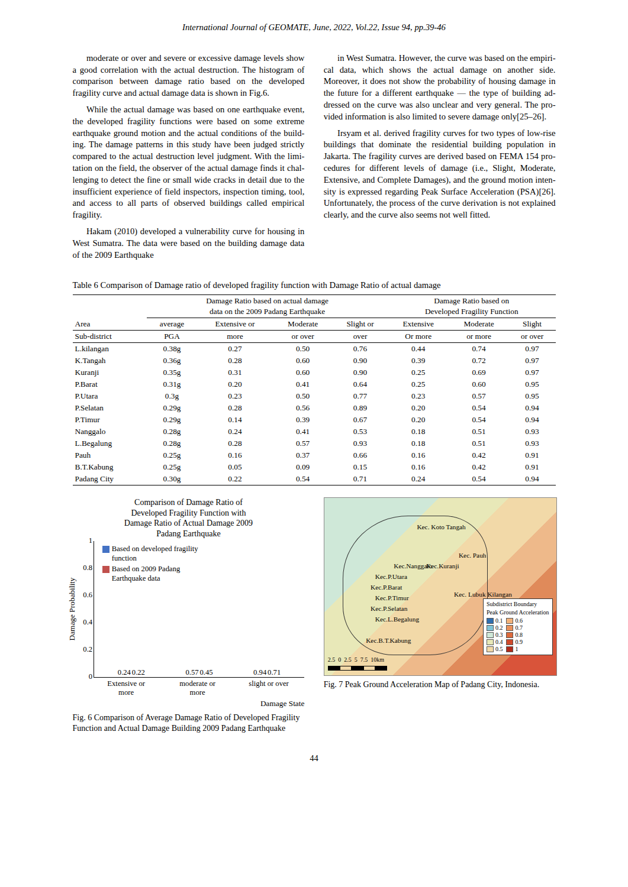International Journal of GEOMATE, June, 2022, Vol.22, Issue 94, pp.39-46
moderate or over and severe or excessive damage levels show a good correlation with the actual destruction. The histogram of comparison between damage ratio based on the developed fragility curve and actual damage data is shown in Fig.6.
While the actual damage was based on one earthquake event, the developed fragility functions were based on some extreme earthquake ground motion and the actual conditions of the building. The damage patterns in this study have been judged strictly compared to the actual destruction level judgment. With the limitation on the field, the observer of the actual damage finds it challenging to detect the fine or small wide cracks in detail due to the insufficient experience of field inspectors, inspection timing, tool, and access to all parts of observed buildings called empirical fragility.
Hakam (2010) developed a vulnerability curve for housing in West Sumatra. The data were based on the building damage data of the 2009 Earthquake
in West Sumatra. However, the curve was based on the empirical data, which shows the actual damage on another side. Moreover, it does not show the probability of housing damage in the future for a different earthquake — the type of building addressed on the curve was also unclear and very general. The provided information is also limited to severe damage only[25–26].
Irsyam et al. derived fragility curves for two types of low-rise buildings that dominate the residential building population in Jakarta. The fragility curves are derived based on FEMA 154 procedures for different levels of damage (i.e., Slight, Moderate, Extensive, and Complete Damages), and the ground motion intensity is expressed regarding Peak Surface Acceleration (PSA)[26]. Unfortunately, the process of the curve derivation is not explained clearly, and the curve also seems not well fitted.
Table 6 Comparison of Damage ratio of developed fragility function with Damage Ratio of actual damage
| Area | Damage Ratio based on actual damage data on the 2009 Padang Earthquake | Damage Ratio based on Developed Fragility Function |
| --- | --- | --- |
| average | Extensive or | Moderate | Slight or | Extensive | Moderate | Slight |
| Sub-district | PGA | more | or over | over | Or more | or more | or over |
| L.kilangan | 0.38g | 0.27 | 0.50 | 0.76 | 0.44 | 0.74 | 0.97 |
| K.Tangah | 0.36g | 0.28 | 0.60 | 0.90 | 0.39 | 0.72 | 0.97 |
| Kuranji | 0.35g | 0.31 | 0.60 | 0.90 | 0.25 | 0.69 | 0.97 |
| P.Barat | 0.31g | 0.20 | 0.41 | 0.64 | 0.25 | 0.60 | 0.95 |
| P.Utara | 0.3g | 0.23 | 0.50 | 0.77 | 0.23 | 0.57 | 0.95 |
| P.Selatan | 0.29g | 0.28 | 0.56 | 0.89 | 0.20 | 0.54 | 0.94 |
| P.Timur | 0.29g | 0.14 | 0.39 | 0.67 | 0.20 | 0.54 | 0.94 |
| Nanggalo | 0.28g | 0.24 | 0.41 | 0.53 | 0.18 | 0.51 | 0.93 |
| L.Begalung | 0.28g | 0.28 | 0.57 | 0.93 | 0.18 | 0.51 | 0.93 |
| Pauh | 0.25g | 0.16 | 0.37 | 0.66 | 0.16 | 0.42 | 0.91 |
| B.T.Kabung | 0.25g | 0.05 | 0.09 | 0.15 | 0.16 | 0.42 | 0.91 |
| Padang City | 0.30g | 0.22 | 0.54 | 0.71 | 0.24 | 0.54 | 0.94 |
Comparison of Damage Ratio of
Developed Fragility Function with
Damage Ratio of Actual Damage 2009
Padang Earthquake
Damage Probability
1 0.8 0.6 0.4 0.2 0
Based on developed fragility
function
Based on 2009 Padang
Earthquake data
0.24
0.22
0.57
0.45
0.94
0.71
Extensive or
more moderate or
more slight or over
Damage State
Fig. 6 Comparison of Average Damage Ratio of Developed Fragility Function and Actual Damage Building 2009 Padang Earthquake
Kec. Koto Tangah
Kec. Pauh
Kec.Nanggalo
Kec.Kuranji
Kec.P.Utara
Kec.P.Barat
Kec.P.Timur
Kec. Lubuk Kilangan
Kec.P.Selatan
Kec.L.Begalung
Kec.B.T.Kabung
Subdistrict Boundary
Peak Ground Acceleration
0.1
0.6
0.2
0.7
0.3
0.8
0.4
0.9
0.5
1
2.5 0 2.5 5 7.5 10km
Fig. 7 Peak Ground Acceleration Map of Padang City, Indonesia.
44